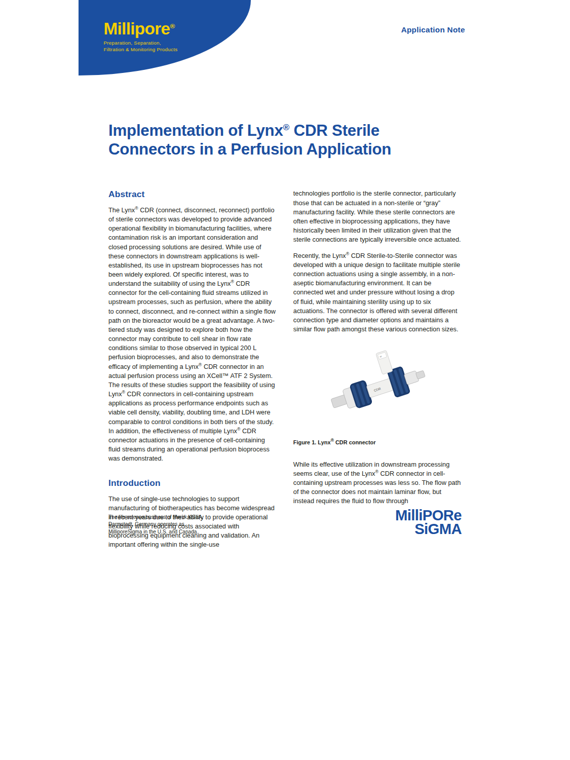Millipore®
Preparation, Separation,
Filtration & Monitoring Products
Application Note
Implementation of Lynx® CDR Sterile
Connectors in a Perfusion Application
Abstract
The Lynx® CDR (connect, disconnect, reconnect) portfolio of sterile connectors was developed to provide advanced operational flexibility in biomanufacturing facilities, where contamination risk is an important consideration and closed processing solutions are desired. While use of these connectors in downstream applications is well-established, its use in upstream bioprocesses has not been widely explored. Of specific interest, was to understand the suitability of using the Lynx® CDR connector for the cell-containing fluid streams utilized in upstream processes, such as perfusion, where the ability to connect, disconnect, and re-connect within a single flow path on the bioreactor would be a great advantage. A two-tiered study was designed to explore both how the connector may contribute to cell shear in flow rate conditions similar to those observed in typical 200 L perfusion bioprocesses, and also to demonstrate the efficacy of implementing a Lynx® CDR connector in an actual perfusion process using an XCell™ ATF 2 System. The results of these studies support the feasibility of using Lynx® CDR connectors in cell-containing upstream applications as process performance endpoints such as viable cell density, viability, doubling time, and LDH were comparable to control conditions in both tiers of the study. In addition, the effectiveness of multiple Lynx® CDR connector actuations in the presence of cell-containing fluid streams during an operational perfusion bioprocess was demonstrated.
Introduction
The use of single-use technologies to support manufacturing of biotherapeutics has become widespread in recent years due to their ability to provide operational flexibility while reducing costs associated with bioprocessing equipment cleaning and validation. An important offering within the single-use
technologies portfolio is the sterile connector, particularly those that can be actuated in a non-sterile or “gray” manufacturing facility. While these sterile connectors are often effective in bioprocessing applications, they have historically been limited in their utilization given that the sterile connections are typically irreversible once actuated.
Recently, the Lynx® CDR Sterile-to-Sterile connector was developed with a unique design to facilitate multiple sterile connection actuations using a single assembly, in a non-aseptic biomanufacturing environment. It can be connected wet and under pressure without losing a drop of fluid, while maintaining sterility using up to six actuations. The connector is offered with several different connection type and diameter options and maintains a similar flow path amongst these various connection sizes.
Figure 1. Lynx® CDR connector
While its effective utilization in downstream processing seems clear, use of the Lynx® CDR connector in cell-containing upstream processes was less so. The flow path of the connector does not maintain laminar flow, but instead requires the fluid to flow through
The life science business of Merck KGaA,
Darmstadt, Germany operates as
MilliporeSigma in the U.S. and Canada.
MilliPORe SiGMA